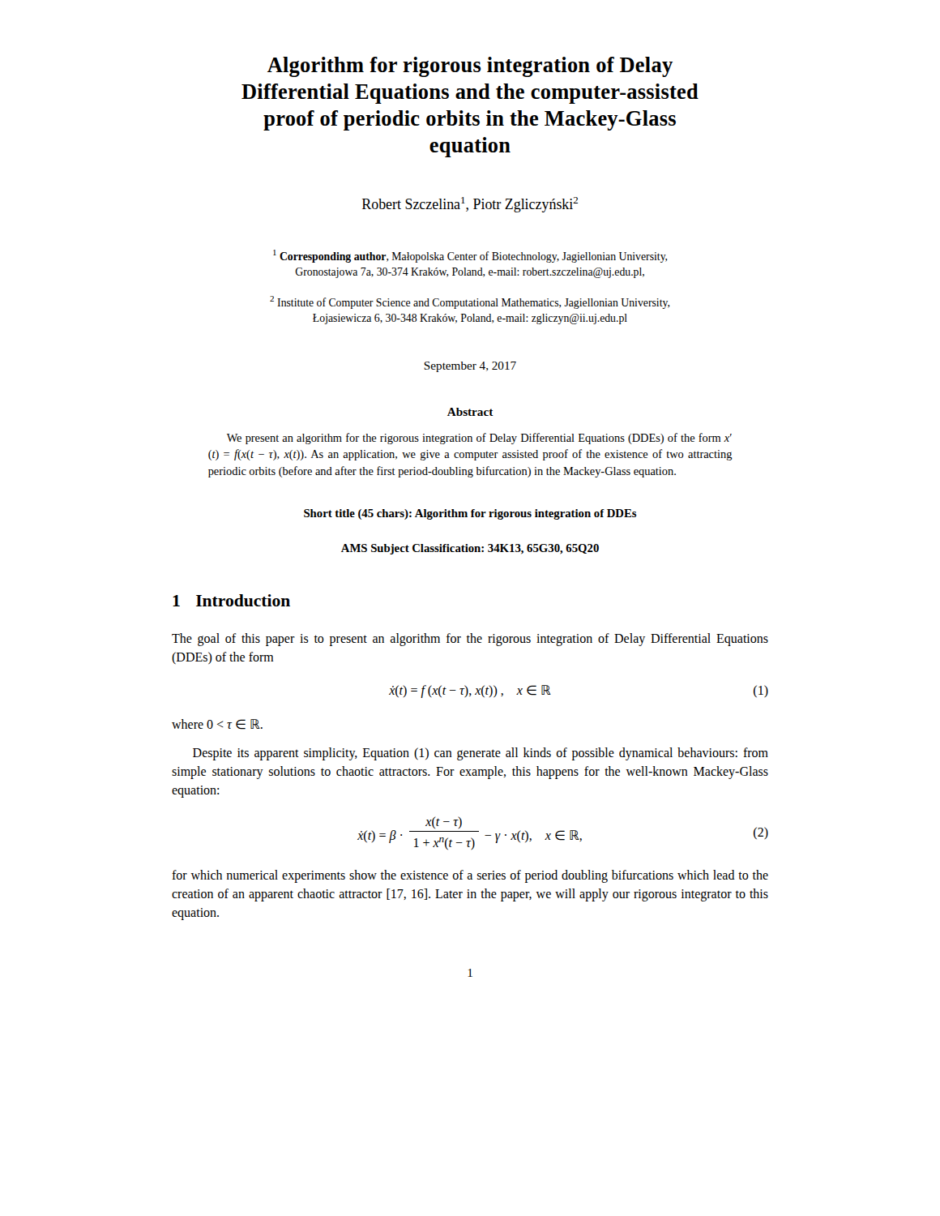Algorithm for rigorous integration of Delay
Differential Equations and the computer-assisted
proof of periodic orbits in the Mackey-Glass
equation
Robert Szczelina1, Piotr Zgliczyński2
1 Corresponding author, Małopolska Center of Biotechnology, Jagiellonian University,
Gronostajowa 7a, 30-374 Kraków, Poland, e-mail: robert.szczelina@uj.edu.pl,
2 Institute of Computer Science and Computational Mathematics, Jagiellonian University,
Łojasiewicza 6, 30-348 Kraków, Poland, e-mail: zgliczyn@ii.uj.edu.pl
September 4, 2017
Abstract
We present an algorithm for the rigorous integration of Delay Differential Equations (DDEs) of the form x′(t) = f(x(t − τ), x(t)). As an application, we give a computer assisted proof of the existence of two attracting periodic orbits (before and after the first period-doubling bifurcation) in the Mackey-Glass equation.
Short title (45 chars): Algorithm for rigorous integration of DDEs
AMS Subject Classification: 34K13, 65G30, 65Q20
1 Introduction
The goal of this paper is to present an algorithm for the rigorous integration of Delay Differential Equations (DDEs) of the form
ẋ(t) = f (x(t − τ), x(t)) , x ∈ ℝ (1)
where 0 < τ ∈ ℝ.
Despite its apparent simplicity, Equation (1) can generate all kinds of possible dynamical behaviours: from simple stationary solutions to chaotic attractors. For example, this happens for the well-known Mackey-Glass equation:
ẋ(t) = β · x(t − τ) 1 + xn(t − τ) − γ · x(t), x ∈ ℝ, (2)
for which numerical experiments show the existence of a series of period doubling bifurcations which lead to the creation of an apparent chaotic attractor [17, 16]. Later in the paper, we will apply our rigorous integrator to this equation.
1